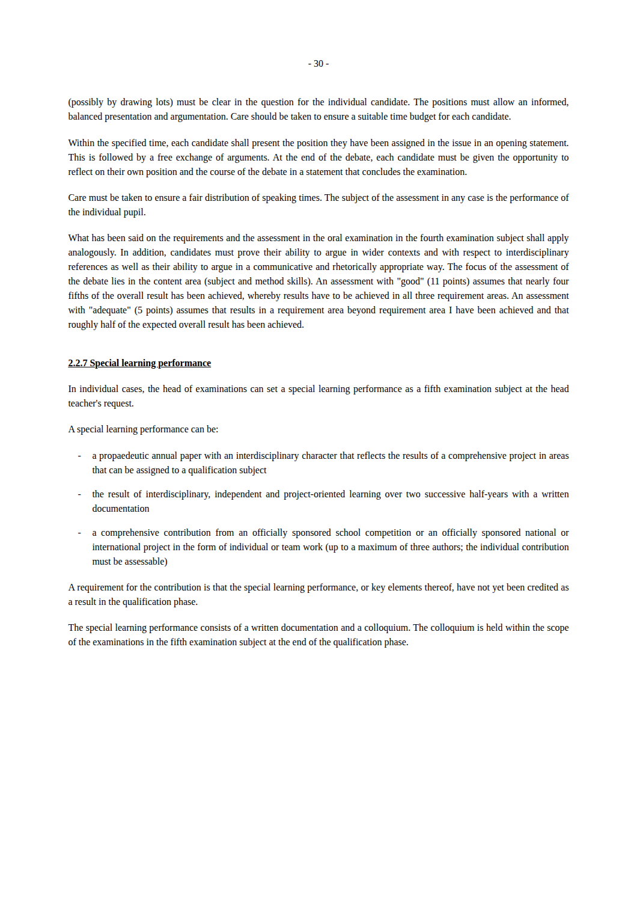- 30 -
(possibly by drawing lots) must be clear in the question for the individual candidate. The positions must allow an informed, balanced presentation and argumentation. Care should be taken to ensure a suitable time budget for each candidate.
Within the specified time, each candidate shall present the position they have been assigned in the issue in an opening statement. This is followed by a free exchange of arguments. At the end of the debate, each candidate must be given the opportunity to reflect on their own position and the course of the debate in a statement that concludes the examination.
Care must be taken to ensure a fair distribution of speaking times. The subject of the assessment in any case is the performance of the individual pupil.
What has been said on the requirements and the assessment in the oral examination in the fourth examination subject shall apply analogously. In addition, candidates must prove their ability to argue in wider contexts and with respect to interdisciplinary references as well as their ability to argue in a communicative and rhetorically appropriate way. The focus of the assessment of the debate lies in the content area (subject and method skills). An assessment with "good" (11 points) assumes that nearly four fifths of the overall result has been achieved, whereby results have to be achieved in all three requirement areas. An assessment with "adequate" (5 points) assumes that results in a requirement area beyond requirement area I have been achieved and that roughly half of the expected overall result has been achieved.
2.2.7 Special learning performance
In individual cases, the head of examinations can set a special learning performance as a fifth examination subject at the head teacher's request.
A special learning performance can be:
a propaedeutic annual paper with an interdisciplinary character that reflects the results of a comprehensive project in areas that can be assigned to a qualification subject
the result of interdisciplinary, independent and project-oriented learning over two successive half-years with a written documentation
a comprehensive contribution from an officially sponsored school competition or an officially sponsored national or international project in the form of individual or team work (up to a maximum of three authors; the individual contribution must be assessable)
A requirement for the contribution is that the special learning performance, or key elements thereof, have not yet been credited as a result in the qualification phase.
The special learning performance consists of a written documentation and a colloquium. The colloquium is held within the scope of the examinations in the fifth examination subject at the end of the qualification phase.